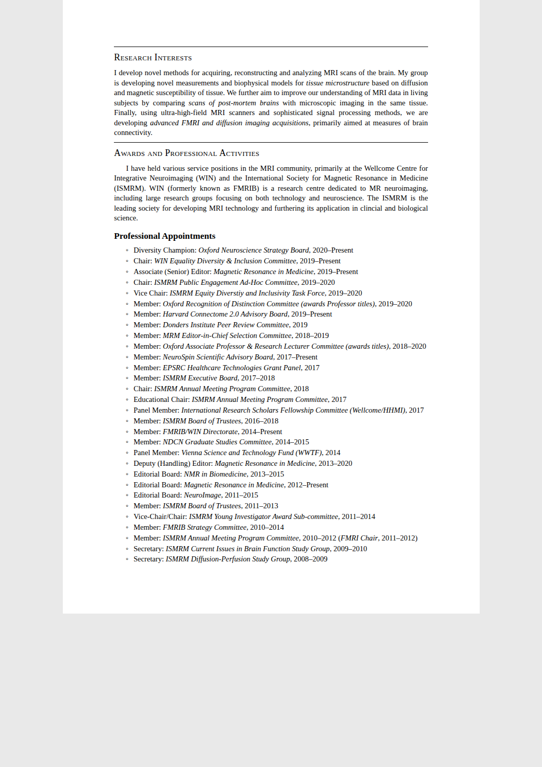Research Interests
I develop novel methods for acquiring, reconstructing and analyzing MRI scans of the brain. My group is developing novel measurements and biophysical models for tissue microstructure based on diffusion and magnetic susceptibility of tissue. We further aim to improve our understanding of MRI data in living subjects by comparing scans of post-mortem brains with microscopic imaging in the same tissue. Finally, using ultra-high-field MRI scanners and sophisticated signal processing methods, we are developing advanced FMRI and diffusion imaging acquisitions, primarily aimed at measures of brain connectivity.
Awards and Professional Activities
I have held various service positions in the MRI community, primarily at the Wellcome Centre for Integrative Neuroimaging (WIN) and the International Society for Magnetic Resonance in Medicine (ISMRM). WIN (formerly known as FMRIB) is a research centre dedicated to MR neuroimaging, including large research groups focusing on both technology and neuroscience. The ISMRM is the leading society for developing MRI technology and furthering its application in clincial and biological science.
Professional Appointments
Diversity Champion: Oxford Neuroscience Strategy Board, 2020–Present
Chair: WIN Equality Diversity & Inclusion Committee, 2019–Present
Associate (Senior) Editor: Magnetic Resonance in Medicine, 2019–Present
Chair: ISMRM Public Engagement Ad-Hoc Committee, 2019–2020
Vice Chair: ISMRM Equity Diverstiy and Inclusivity Task Force, 2019–2020
Member: Oxford Recognition of Distinction Committee (awards Professor titles), 2019–2020
Member: Harvard Connectome 2.0 Advisory Board, 2019–Present
Member: Donders Institute Peer Review Committee, 2019
Member: MRM Editor-in-Chief Selection Committee, 2018–2019
Member: Oxford Associate Professor & Research Lecturer Committee (awards titles), 2018–2020
Member: NeuroSpin Scientific Advisory Board, 2017–Present
Member: EPSRC Healthcare Technologies Grant Panel, 2017
Member: ISMRM Executive Board, 2017–2018
Chair: ISMRM Annual Meeting Program Committee, 2018
Educational Chair: ISMRM Annual Meeting Program Committee, 2017
Panel Member: International Research Scholars Fellowship Committee (Wellcome/HHMI), 2017
Member: ISMRM Board of Trustees, 2016–2018
Member: FMRIB/WIN Directorate, 2014–Present
Member: NDCN Graduate Studies Committee, 2014–2015
Panel Member: Vienna Science and Technology Fund (WWTF), 2014
Deputy (Handling) Editor: Magnetic Resonance in Medicine, 2013–2020
Editorial Board: NMR in Biomedicine, 2013–2015
Editorial Board: Magnetic Resonance in Medicine, 2012–Present
Editorial Board: NeuroImage, 2011–2015
Member: ISMRM Board of Trustees, 2011–2013
Vice-Chair/Chair: ISMRM Young Investigator Award Sub-committee, 2011–2014
Member: FMRIB Strategy Committee, 2010–2014
Member: ISMRM Annual Meeting Program Committee, 2010–2012 (FMRI Chair, 2011–2012)
Secretary: ISMRM Current Issues in Brain Function Study Group, 2009–2010
Secretary: ISMRM Diffusion-Perfusion Study Group, 2008–2009